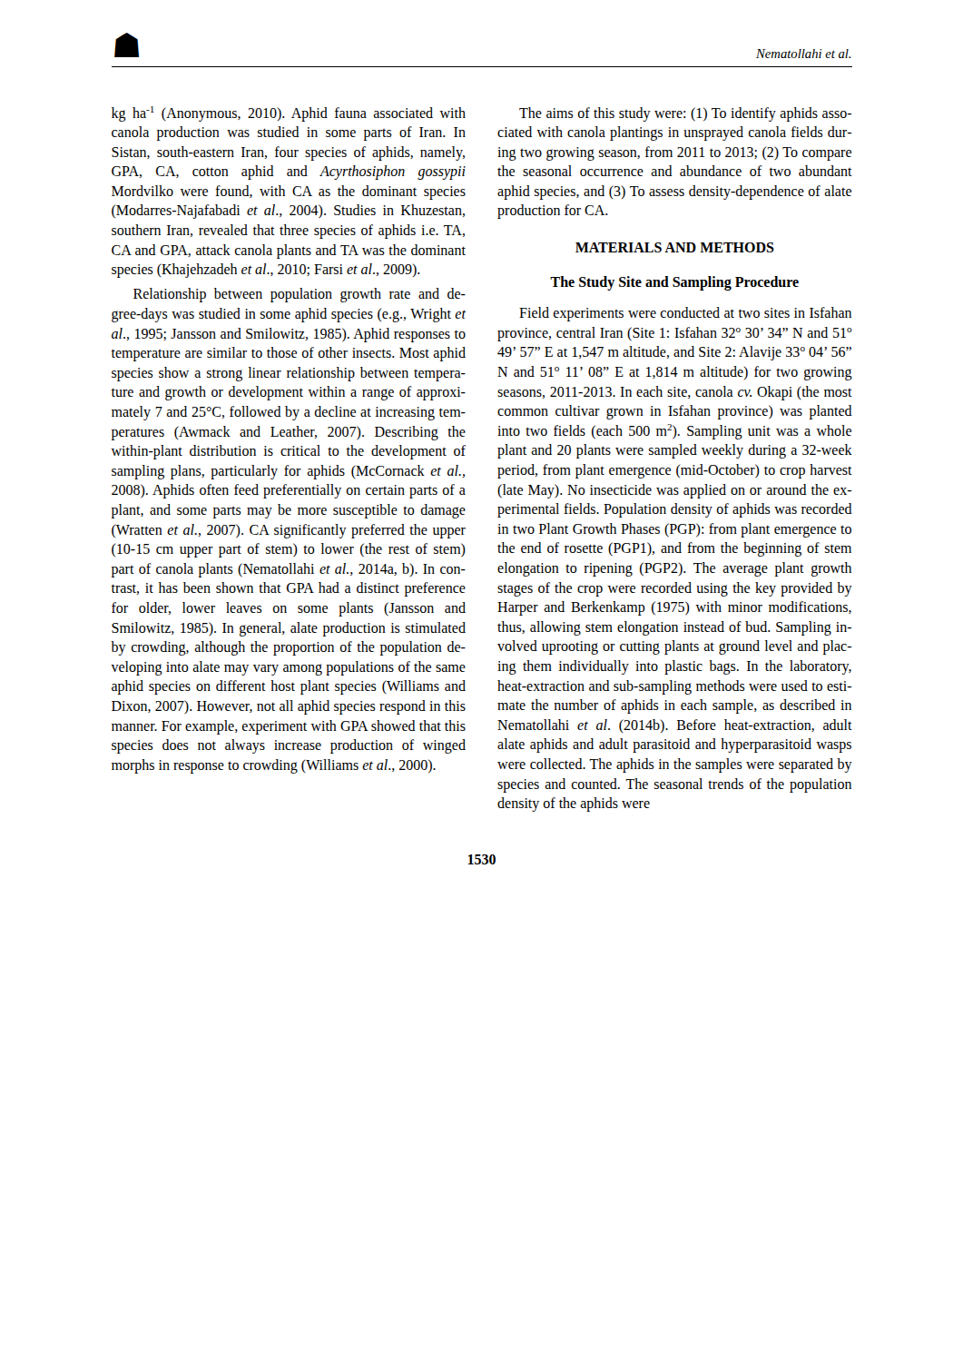☗
Nematollahi et al.
kg ha-1 (Anonymous, 2010). Aphid fauna associated with canola production was studied in some parts of Iran. In Sistan, south-eastern Iran, four species of aphids, namely, GPA, CA, cotton aphid and Acyrthosiphon gossypii Mordvilko were found, with CA as the dominant species (Modarres-Najafabadi et al., 2004). Studies in Khuzestan, southern Iran, revealed that three species of aphids i.e. TA, CA and GPA, attack canola plants and TA was the dominant species (Khajehzadeh et al., 2010; Farsi et al., 2009).
Relationship between population growth rate and degree-days was studied in some aphid species (e.g., Wright et al., 1995; Jansson and Smilowitz, 1985). Aphid responses to temperature are similar to those of other insects. Most aphid species show a strong linear relationship between temperature and growth or development within a range of approximately 7 and 25°C, followed by a decline at increasing temperatures (Awmack and Leather, 2007). Describing the within-plant distribution is critical to the development of sampling plans, particularly for aphids (McCornack et al., 2008). Aphids often feed preferentially on certain parts of a plant, and some parts may be more susceptible to damage (Wratten et al., 2007). CA significantly preferred the upper (10-15 cm upper part of stem) to lower (the rest of stem) part of canola plants (Nematollahi et al., 2014a, b). In contrast, it has been shown that GPA had a distinct preference for older, lower leaves on some plants (Jansson and Smilowitz, 1985). In general, alate production is stimulated by crowding, although the proportion of the population developing into alate may vary among populations of the same aphid species on different host plant species (Williams and Dixon, 2007). However, not all aphid species respond in this manner. For example, experiment with GPA showed that this species does not always increase production of winged morphs in response to crowding (Williams et al., 2000).
The aims of this study were: (1) To identify aphids associated with canola plantings in unsprayed canola fields during two growing season, from 2011 to 2013; (2) To compare the seasonal occurrence and abundance of two abundant aphid species, and (3) To assess density-dependence of alate production for CA.
Materials and Methods
The Study Site and Sampling Procedure
Field experiments were conducted at two sites in Isfahan province, central Iran (Site 1: Isfahan 32o 30’ 34” N and 51o 49’ 57” E at 1,547 m altitude, and Site 2: Alavije 33o 04’ 56” N and 51o 11’ 08” E at 1,814 m altitude) for two growing seasons, 2011-2013. In each site, canola cv. Okapi (the most common cultivar grown in Isfahan province) was planted into two fields (each 500 m2). Sampling unit was a whole plant and 20 plants were sampled weekly during a 32-week period, from plant emergence (mid-October) to crop harvest (late May). No insecticide was applied on or around the experimental fields. Population density of aphids was recorded in two Plant Growth Phases (PGP): from plant emergence to the end of rosette (PGP1), and from the beginning of stem elongation to ripening (PGP2). The average plant growth stages of the crop were recorded using the key provided by Harper and Berkenkamp (1975) with minor modifications, thus, allowing stem elongation instead of bud. Sampling involved uprooting or cutting plants at ground level and placing them individually into plastic bags. In the laboratory, heat-extraction and sub-sampling methods were used to estimate the number of aphids in each sample, as described in Nematollahi et al. (2014b). Before heat-extraction, adult alate aphids and adult parasitoid and hyperparasitoid wasps were collected. The aphids in the samples were separated by species and counted. The seasonal trends of the population density of the aphids were
1530